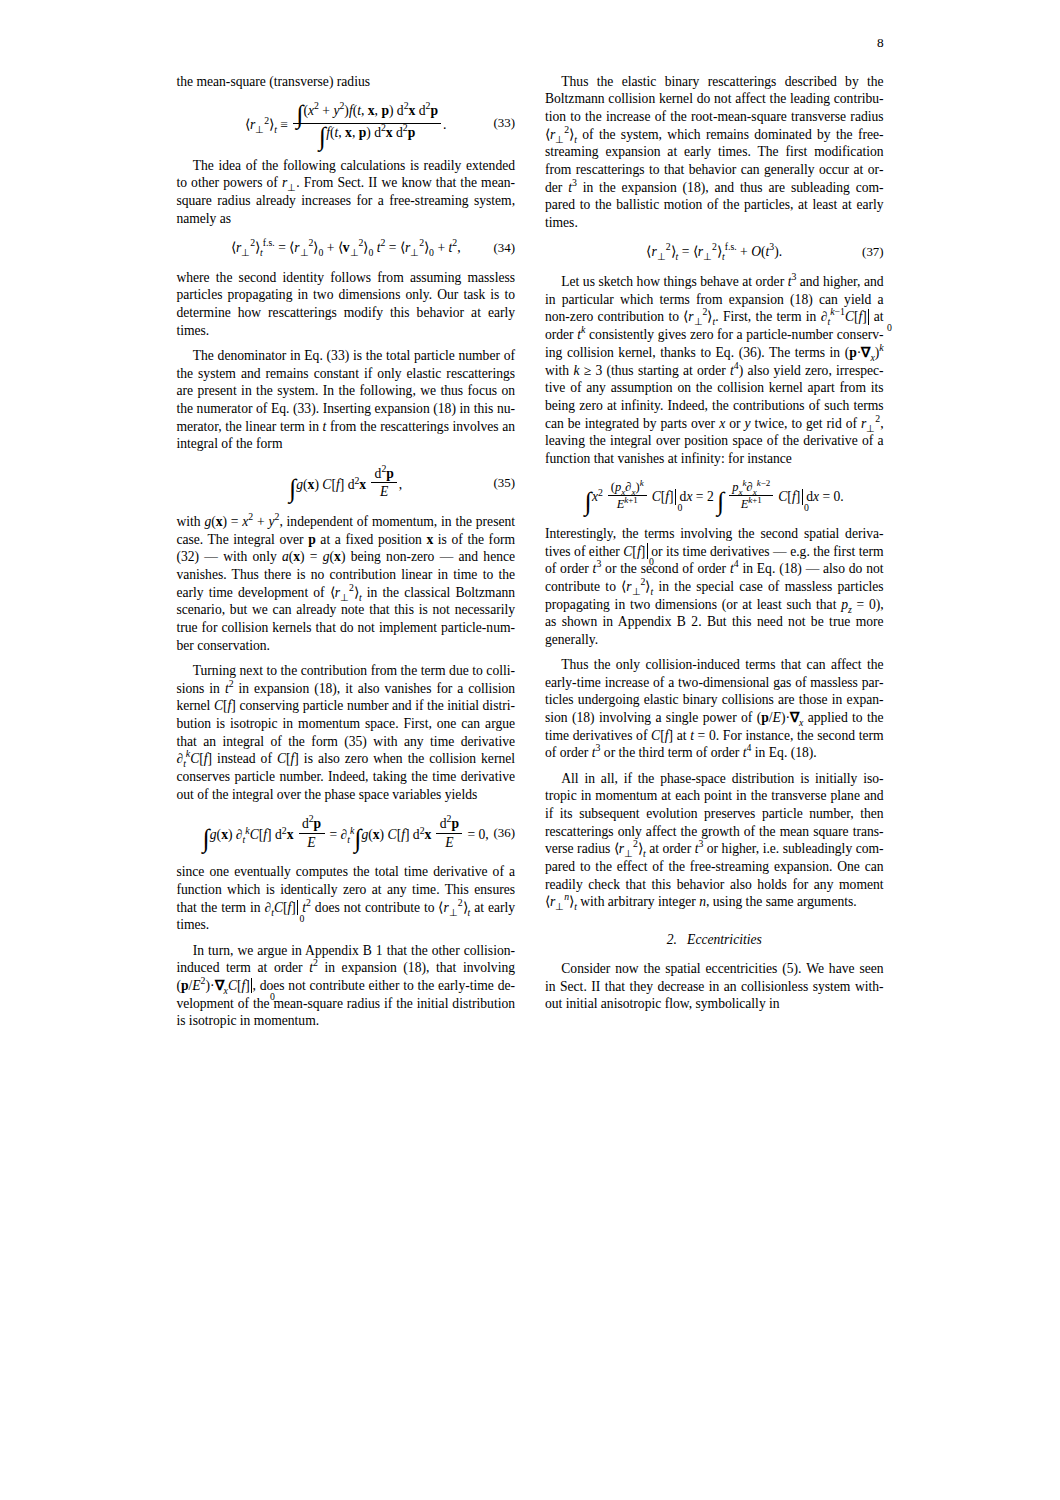8
the mean-square (transverse) radius
⟨r⊥2⟩t ≡ ∫(x2 + y2)f(t, x, p) d2x d2p ∫f(t, x, p) d2x d2p . (33)
The idea of the following calculations is readily extended to other powers of r⊥. From Sect. II we know that the mean-square radius already increases for a free-streaming system, namely as
⟨r⊥2⟩tf.s. = ⟨r⊥2⟩0 + ⟨v⊥2⟩0 t2 = ⟨r⊥2⟩0 + t2, (34)
where the second identity follows from assuming massless particles propagating in two dimensions only. Our task is to determine how rescatterings modify this behavior at early times.
The denominator in Eq. (33) is the total particle number of the system and remains constant if only elastic rescatterings are present in the system. In the following, we thus focus on the numerator of Eq. (33). Inserting expansion (18) in this numerator, the linear term in t from the rescatterings involves an integral of the form
∫g(x) C[f] d2x d2p E, (35)
with g(x) = x2 + y2, independent of momentum, in the present case. The integral over p at a fixed position x is of the form (32) — with only a(x) = g(x) being non-zero — and hence vanishes. Thus there is no contribution linear in time to the early time development of ⟨r⊥2⟩t in the classical Boltzmann scenario, but we can already note that this is not necessarily true for collision kernels that do not implement particle-number conservation.
Turning next to the contribution from the term due to collisions in t2 in expansion (18), it also vanishes for a collision kernel C[f] conserving particle number and if the initial distribution is isotropic in momentum space. First, one can argue that an integral of the form (35) with any time derivative ∂tkC[f] instead of C[f] is also zero when the collision kernel conserves particle number. Indeed, taking the time derivative out of the integral over the phase space variables yields
∫g(x) ∂tkC[f] d2x d2p E = ∂tk∫g(x) C[f] d2x d2p E = 0, (36)
since one eventually computes the total time derivative of a function which is identically zero at any time. This ensures that the term in ∂tC[f]0 t2 does not contribute to ⟨r⊥2⟩t at early times.
In turn, we argue in Appendix B 1 that the other collision-induced term at order t2 in expansion (18), that involving (p/E2)·∇xC[f]0, does not contribute either to the early-time development of the mean-square radius if the initial distribution is isotropic in momentum.
Thus the elastic binary rescatterings described by the Boltzmann collision kernel do not affect the leading contribution to the increase of the root-mean-square transverse radius ⟨r⊥2⟩t of the system, which remains dominated by the free-streaming expansion at early times. The first modification from rescatterings to that behavior can generally occur at order t3 in the expansion (18), and thus are subleading compared to the ballistic motion of the particles, at least at early times.
⟨r⊥2⟩t = ⟨r⊥2⟩tf.s. + O(t3). (37)
Let us sketch how things behave at order t3 and higher, and in particular which terms from expansion (18) can yield a non-zero contribution to ⟨r⊥2⟩t. First, the term in ∂tk−1C[f]0 at order tk consistently gives zero for a particle-number conserving collision kernel, thanks to Eq. (36). The terms in (p·∇x)k with k ≥ 3 (thus starting at order t4) also yield zero, irrespective of any assumption on the collision kernel apart from its being zero at infinity. Indeed, the contributions of such terms can be integrated by parts over x or y twice, to get rid of r⊥2, leaving the integral over position space of the derivative of a function that vanishes at infinity: for instance
∫x2 (px∂x)k Ek+1 C[f]0 dx = 2 ∫ pxk∂xk−2 Ek+1 C[f]0 dx = 0.
Interestingly, the terms involving the second spatial derivatives of either C[f]0 or its time derivatives — e.g. the first term of order t3 or the second of order t4 in Eq. (18) — also do not contribute to ⟨r⊥2⟩t in the special case of massless particles propagating in two dimensions (or at least such that pz = 0), as shown in Appendix B 2. But this need not be true more generally.
Thus the only collision-induced terms that can affect the early-time increase of a two-dimensional gas of massless particles undergoing elastic binary collisions are those in expansion (18) involving a single power of (p/E)·∇x applied to the time derivatives of C[f] at t = 0. For instance, the second term of order t3 or the third term of order t4 in Eq. (18).
All in all, if the phase-space distribution is initially isotropic in momentum at each point in the transverse plane and if its subsequent evolution preserves particle number, then rescatterings only affect the growth of the mean square transverse radius ⟨r⊥2⟩t at order t3 or higher, i.e. subleadingly compared to the effect of the free-streaming expansion. One can readily check that this behavior also holds for any moment ⟨r⊥n⟩t with arbitrary integer n, using the same arguments.
2. Eccentricities
Consider now the spatial eccentricities (5). We have seen in Sect. II that they decrease in an collisionless system without initial anisotropic flow, symbolically in